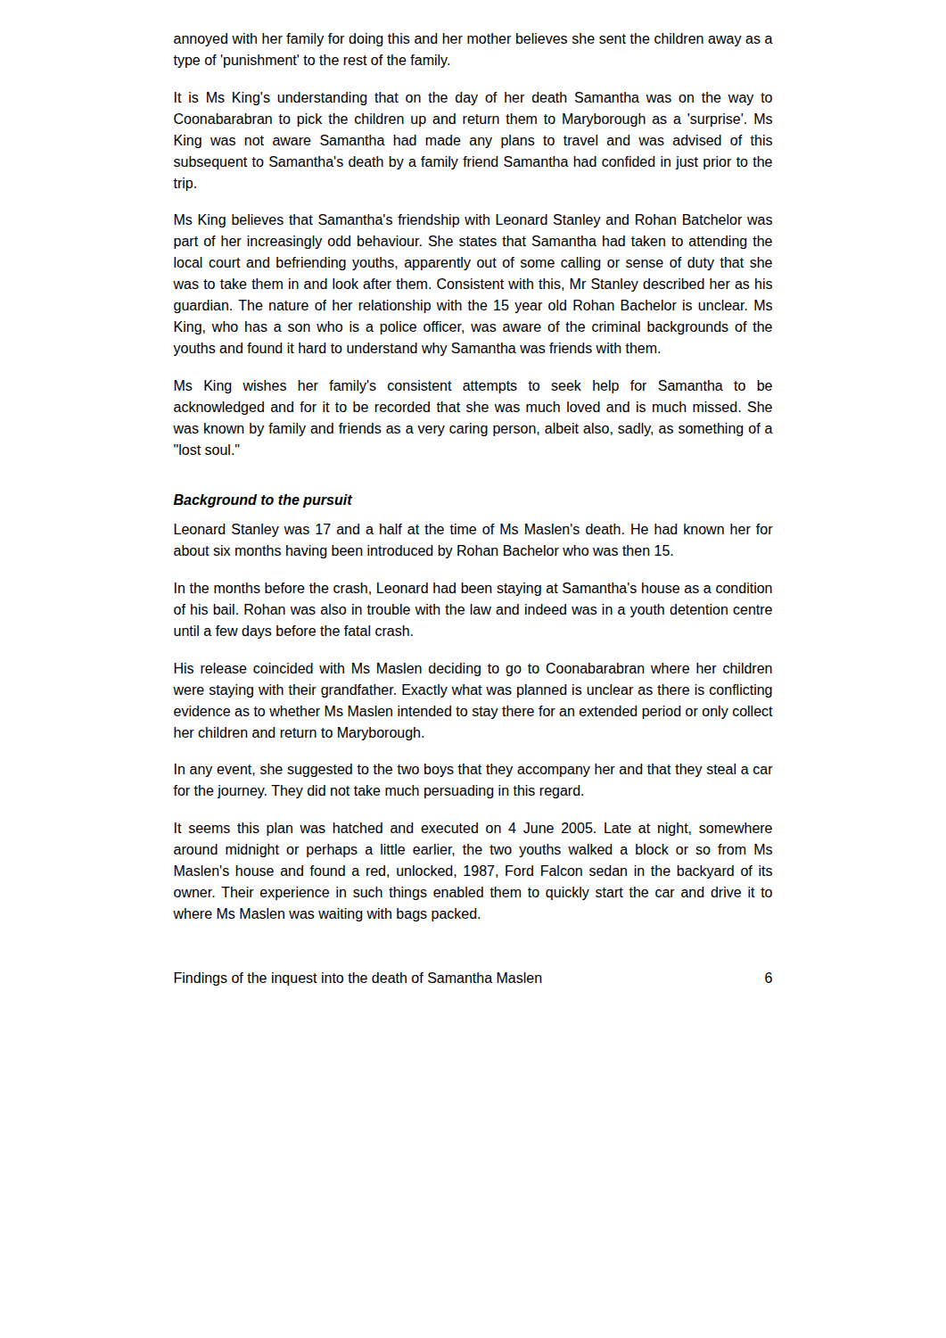annoyed with her family for doing this and her mother believes she sent the children away as a type of 'punishment' to the rest of the family.
It is Ms King's understanding that on the day of her death Samantha was on the way to Coonabarabran to pick the children up and return them to Maryborough as a 'surprise'. Ms King was not aware Samantha had made any plans to travel and was advised of this subsequent to Samantha's death by a family friend Samantha had confided in just prior to the trip.
Ms King believes that Samantha's friendship with Leonard Stanley and Rohan Batchelor was part of her increasingly odd behaviour. She states that Samantha had taken to attending the local court and befriending youths, apparently out of some calling or sense of duty that she was to take them in and look after them. Consistent with this, Mr Stanley described her as his guardian. The nature of her relationship with the 15 year old Rohan Bachelor is unclear. Ms King, who has a son who is a police officer, was aware of the criminal backgrounds of the youths and found it hard to understand why Samantha was friends with them.
Ms King wishes her family's consistent attempts to seek help for Samantha to be acknowledged and for it to be recorded that she was much loved and is much missed. She was known by family and friends as a very caring person, albeit also, sadly, as something of a "lost soul."
Background to the pursuit
Leonard Stanley was 17 and a half at the time of Ms Maslen's death. He had known her for about six months having been introduced by Rohan Bachelor who was then 15.
In the months before the crash, Leonard had been staying at Samantha's house as a condition of his bail. Rohan was also in trouble with the law and indeed was in a youth detention centre until a few days before the fatal crash.
His release coincided with Ms Maslen deciding to go to Coonabarabran where her children were staying with their grandfather. Exactly what was planned is unclear as there is conflicting evidence as to whether Ms Maslen intended to stay there for an extended period or only collect her children and return to Maryborough.
In any event, she suggested to the two boys that they accompany her and that they steal a car for the journey. They did not take much persuading in this regard.
It seems this plan was hatched and executed on 4 June 2005. Late at night, somewhere around midnight or perhaps a little earlier, the two youths walked a block or so from Ms Maslen's house and found a red, unlocked, 1987, Ford Falcon sedan in the backyard of its owner. Their experience in such things enabled them to quickly start the car and drive it to where Ms Maslen was waiting with bags packed.
Findings of the inquest into the death of Samantha Maslen 6